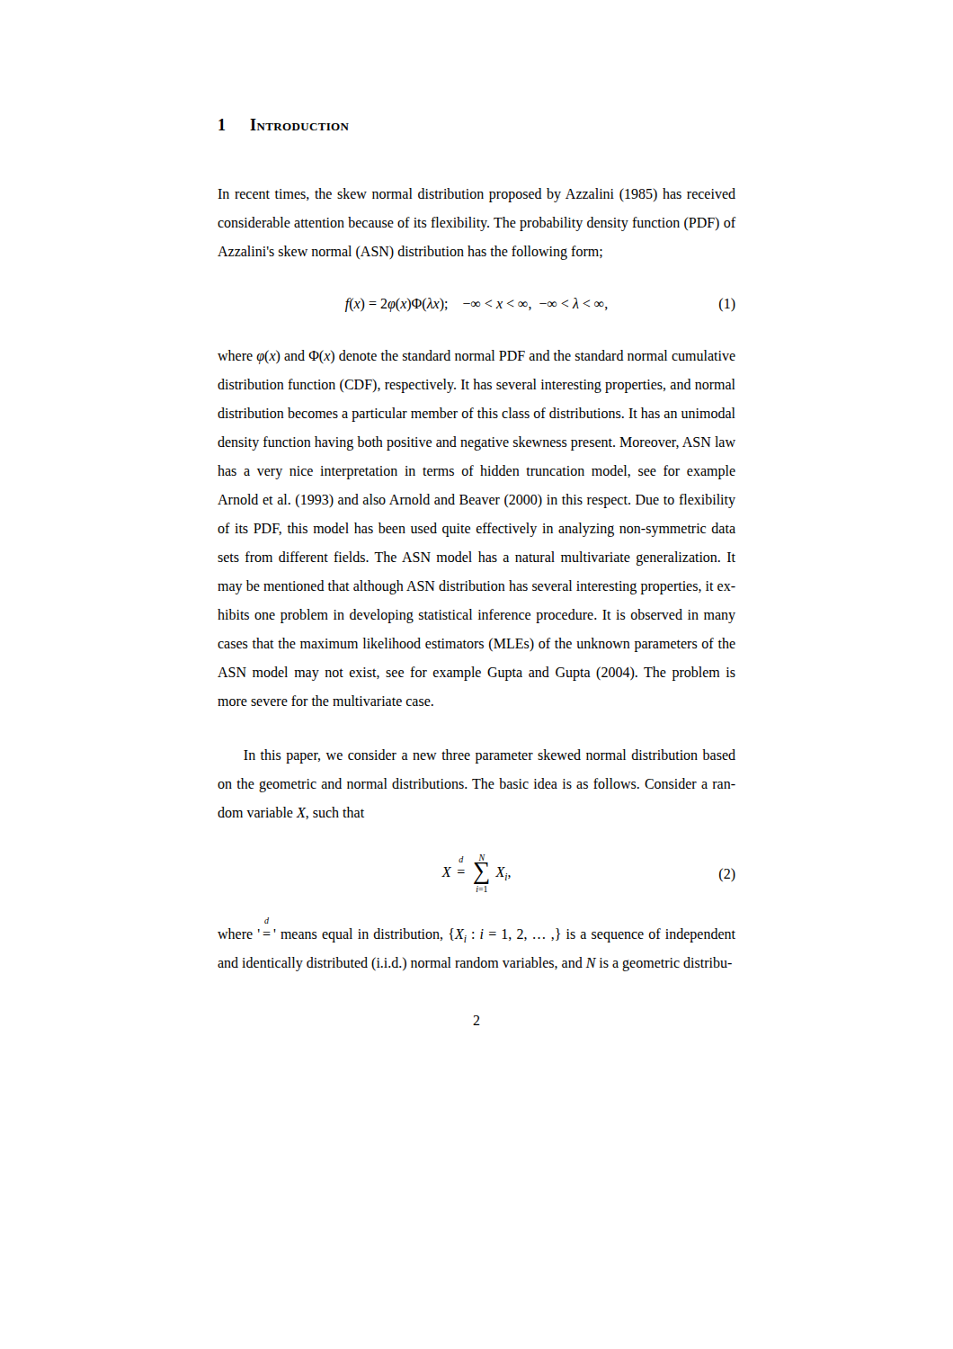1 Introduction
In recent times, the skew normal distribution proposed by Azzalini (1985) has received considerable attention because of its flexibility. The probability density function (PDF) of Azzalini's skew normal (ASN) distribution has the following form;
f(x) = 2φ(x)Φ(λx); −∞ < x < ∞, −∞ < λ < ∞, (1)
where φ(x) and Φ(x) denote the standard normal PDF and the standard normal cumulative distribution function (CDF), respectively. It has several interesting properties, and normal distribution becomes a particular member of this class of distributions. It has an unimodal density function having both positive and negative skewness present. Moreover, ASN law has a very nice interpretation in terms of hidden truncation model, see for example Arnold et al. (1993) and also Arnold and Beaver (2000) in this respect. Due to flexibility of its PDF, this model has been used quite effectively in analyzing non-symmetric data sets from different fields. The ASN model has a natural multivariate generalization. It may be mentioned that although ASN distribution has several interesting properties, it exhibits one problem in developing statistical inference procedure. It is observed in many cases that the maximum likelihood estimators (MLEs) of the unknown parameters of the ASN model may not exist, see for example Gupta and Gupta (2004). The problem is more severe for the multivariate case.
In this paper, we consider a new three parameter skewed normal distribution based on the geometric and normal distributions. The basic idea is as follows. Consider a random variable X, such that
X d= N∑i=1 Xi, (2)
where 'd=' means equal in distribution, {Xi : i = 1, 2, … ,} is a sequence of independent and identically distributed (i.i.d.) normal random variables, and N is a geometric distribu-
2